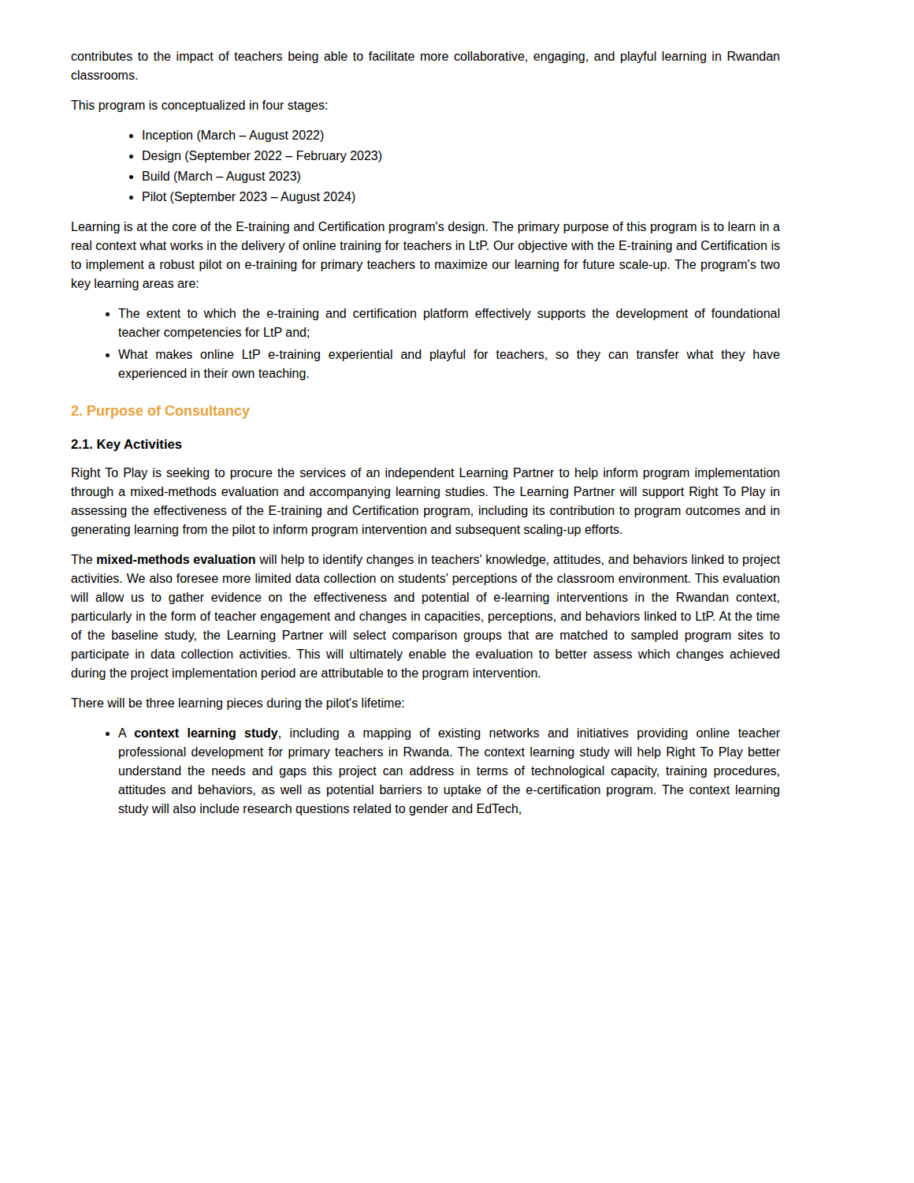contributes to the impact of teachers being able to facilitate more collaborative, engaging, and playful learning in Rwandan classrooms.
This program is conceptualized in four stages:
Inception (March – August 2022)
Design (September 2022 – February 2023)
Build (March – August 2023)
Pilot (September 2023 – August 2024)
Learning is at the core of the E-training and Certification program's design. The primary purpose of this program is to learn in a real context what works in the delivery of online training for teachers in LtP. Our objective with the E-training and Certification is to implement a robust pilot on e-training for primary teachers to maximize our learning for future scale-up. The program's two key learning areas are:
The extent to which the e-training and certification platform effectively supports the development of foundational teacher competencies for LtP and;
What makes online LtP e-training experiential and playful for teachers, so they can transfer what they have experienced in their own teaching.
2. Purpose of Consultancy
2.1. Key Activities
Right To Play is seeking to procure the services of an independent Learning Partner to help inform program implementation through a mixed-methods evaluation and accompanying learning studies. The Learning Partner will support Right To Play in assessing the effectiveness of the E-training and Certification program, including its contribution to program outcomes and in generating learning from the pilot to inform program intervention and subsequent scaling-up efforts.
The mixed-methods evaluation will help to identify changes in teachers' knowledge, attitudes, and behaviors linked to project activities. We also foresee more limited data collection on students' perceptions of the classroom environment. This evaluation will allow us to gather evidence on the effectiveness and potential of e-learning interventions in the Rwandan context, particularly in the form of teacher engagement and changes in capacities, perceptions, and behaviors linked to LtP. At the time of the baseline study, the Learning Partner will select comparison groups that are matched to sampled program sites to participate in data collection activities. This will ultimately enable the evaluation to better assess which changes achieved during the project implementation period are attributable to the program intervention.
There will be three learning pieces during the pilot's lifetime:
A context learning study, including a mapping of existing networks and initiatives providing online teacher professional development for primary teachers in Rwanda. The context learning study will help Right To Play better understand the needs and gaps this project can address in terms of technological capacity, training procedures, attitudes and behaviors, as well as potential barriers to uptake of the e-certification program. The context learning study will also include research questions related to gender and EdTech,